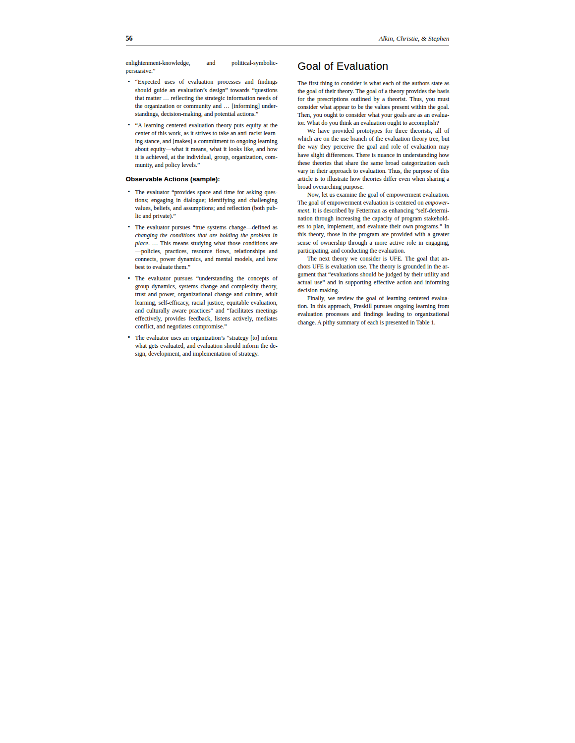56 Alkin, Christie, & Stephen
enlightenment-knowledge, and political-symbolic-persuasive.”
“Expected uses of evaluation processes and findings should guide an evaluation’s design” towards “questions that matter … reflecting the strategic information needs of the organization or community and … [informing] understandings, decision-making, and potential actions.”
“A learning centered evaluation theory puts equity at the center of this work, as it strives to take an anti-racist learning stance, and [makes] a commitment to ongoing learning about equity—what it means, what it looks like, and how it is achieved, at the individual, group, organization, community, and policy levels.”
Observable Actions (sample):
The evaluator “provides space and time for asking questions; engaging in dialogue; identifying and challenging values, beliefs, and assumptions; and reflection (both public and private).”
The evaluator pursues “true systems change—defined as changing the conditions that are holding the problem in place. … This means studying what those conditions are—policies, practices, resource flows, relationships and connects, power dynamics, and mental models, and how best to evaluate them.”
The evaluator pursues “understanding the concepts of group dynamics, systems change and complexity theory, trust and power, organizational change and culture, adult learning, self-efficacy, racial justice, equitable evaluation, and culturally aware practices" and “facilitates meetings effectively, provides feedback, listens actively, mediates conflict, and negotiates compromise.”
The evaluator uses an organization’s “strategy [to] inform what gets evaluated, and evaluation should inform the design, development, and implementation of strategy.
Goal of Evaluation
The first thing to consider is what each of the authors state as the goal of their theory. The goal of a theory provides the basis for the prescriptions outlined by a theorist. Thus, you must consider what appear to be the values present within the goal. Then, you ought to consider what your goals are as an evaluator. What do you think an evaluation ought to accomplish?
We have provided prototypes for three theorists, all of which are on the use branch of the evaluation theory tree, but the way they perceive the goal and role of evaluation may have slight differences. There is nuance in understanding how these theories that share the same broad categorization each vary in their approach to evaluation. Thus, the purpose of this article is to illustrate how theories differ even when sharing a broad overarching purpose.
Now, let us examine the goal of empowerment evaluation. The goal of empowerment evaluation is centered on empowerment. It is described by Fetterman as enhancing “self-determination through increasing the capacity of program stakeholders to plan, implement, and evaluate their own programs.” In this theory, those in the program are provided with a greater sense of ownership through a more active role in engaging, participating, and conducting the evaluation.
The next theory we consider is UFE. The goal that anchors UFE is evaluation use. The theory is grounded in the argument that “evaluations should be judged by their utility and actual use” and in supporting effective action and informing decision-making.
Finally, we review the goal of learning centered evaluation. In this approach, Preskill pursues ongoing learning from evaluation processes and findings leading to organizational change. A pithy summary of each is presented in Table 1.